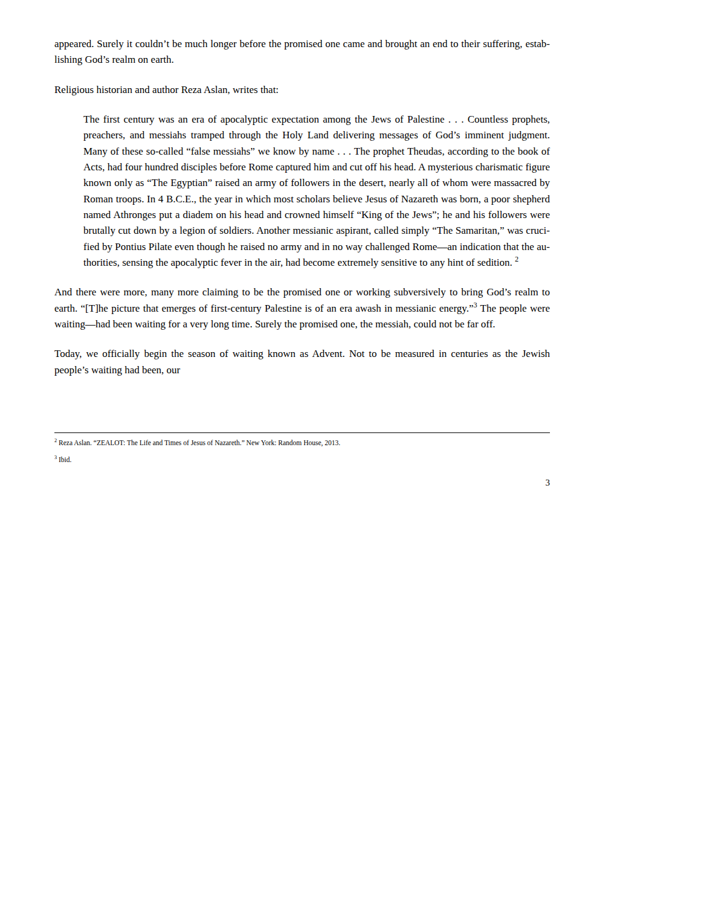appeared. Surely it couldn’t be much longer before the promised one came and brought an end to their suffering, establishing God’s realm on earth.
Religious historian and author Reza Aslan, writes that:
The first century was an era of apocalyptic expectation among the Jews of Palestine . . . Countless prophets, preachers, and messiahs tramped through the Holy Land delivering messages of God’s imminent judgment. Many of these so-called “false messiahs” we know by name . . . The prophet Theudas, according to the book of Acts, had four hundred disciples before Rome captured him and cut off his head. A mysterious charismatic figure known only as “The Egyptian” raised an army of followers in the desert, nearly all of whom were massacred by Roman troops. In 4 B.C.E., the year in which most scholars believe Jesus of Nazareth was born, a poor shepherd named Athronges put a diadem on his head and crowned himself “King of the Jews”; he and his followers were brutally cut down by a legion of soldiers. Another messianic aspirant, called simply “The Samaritan,” was crucified by Pontius Pilate even though he raised no army and in no way challenged Rome—an indication that the authorities, sensing the apocalyptic fever in the air, had become extremely sensitive to any hint of sedition. 2
And there were more, many more claiming to be the promised one or working subversively to bring God’s realm to earth. “[T]he picture that emerges of first-century Palestine is of an era awash in messianic energy.”3 The people were waiting—had been waiting for a very long time. Surely the promised one, the messiah, could not be far off.
Today, we officially begin the season of waiting known as Advent. Not to be measured in centuries as the Jewish people’s waiting had been, our
2 Reza Aslan. “ZEALOT: The Life and Times of Jesus of Nazareth.” New York: Random House, 2013.
3 Ibid.
3